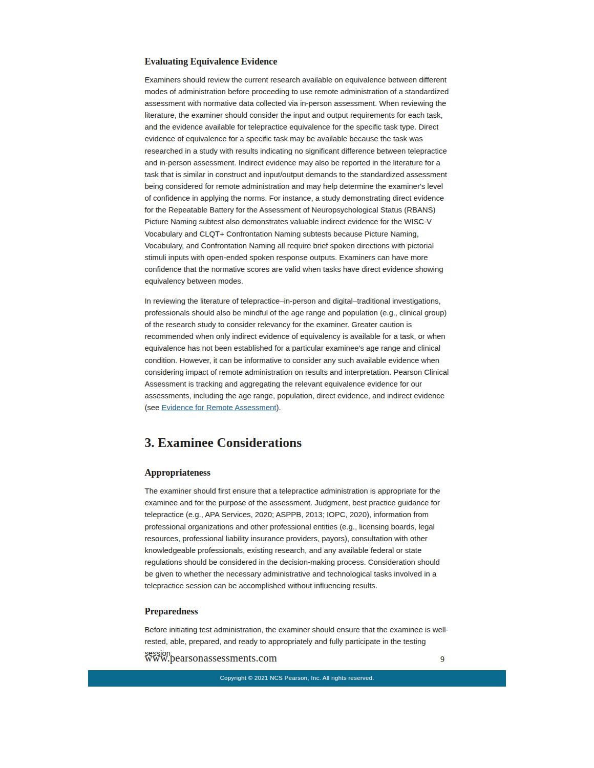Evaluating Equivalence Evidence
Examiners should review the current research available on equivalence between different modes of administration before proceeding to use remote administration of a standardized assessment with normative data collected via in-person assessment. When reviewing the literature, the examiner should consider the input and output requirements for each task, and the evidence available for telepractice equivalence for the specific task type. Direct evidence of equivalence for a specific task may be available because the task was researched in a study with results indicating no significant difference between telepractice and in-person assessment. Indirect evidence may also be reported in the literature for a task that is similar in construct and input/output demands to the standardized assessment being considered for remote administration and may help determine the examiner's level of confidence in applying the norms. For instance, a study demonstrating direct evidence for the Repeatable Battery for the Assessment of Neuropsychological Status (RBANS) Picture Naming subtest also demonstrates valuable indirect evidence for the WISC-V Vocabulary and CLQT+ Confrontation Naming subtests because Picture Naming, Vocabulary, and Confrontation Naming all require brief spoken directions with pictorial stimuli inputs with open-ended spoken response outputs. Examiners can have more confidence that the normative scores are valid when tasks have direct evidence showing equivalency between modes.
In reviewing the literature of telepractice–in-person and digital–traditional investigations, professionals should also be mindful of the age range and population (e.g., clinical group) of the research study to consider relevancy for the examiner. Greater caution is recommended when only indirect evidence of equivalency is available for a task, or when equivalence has not been established for a particular examinee's age range and clinical condition. However, it can be informative to consider any such available evidence when considering impact of remote administration on results and interpretation. Pearson Clinical Assessment is tracking and aggregating the relevant equivalence evidence for our assessments, including the age range, population, direct evidence, and indirect evidence (see Evidence for Remote Assessment).
3. Examinee Considerations
Appropriateness
The examiner should first ensure that a telepractice administration is appropriate for the examinee and for the purpose of the assessment. Judgment, best practice guidance for telepractice (e.g., APA Services, 2020; ASPPB, 2013; IOPC, 2020), information from professional organizations and other professional entities (e.g., licensing boards, legal resources, professional liability insurance providers, payors), consultation with other knowledgeable professionals, existing research, and any available federal or state regulations should be considered in the decision-making process. Consideration should be given to whether the necessary administrative and technological tasks involved in a telepractice session can be accomplished without influencing results.
Preparedness
Before initiating test administration, the examiner should ensure that the examinee is well-rested, able, prepared, and ready to appropriately and fully participate in the testing session.
www.pearsonassessments.com 9
Copyright © 2021 NCS Pearson, Inc. All rights reserved.